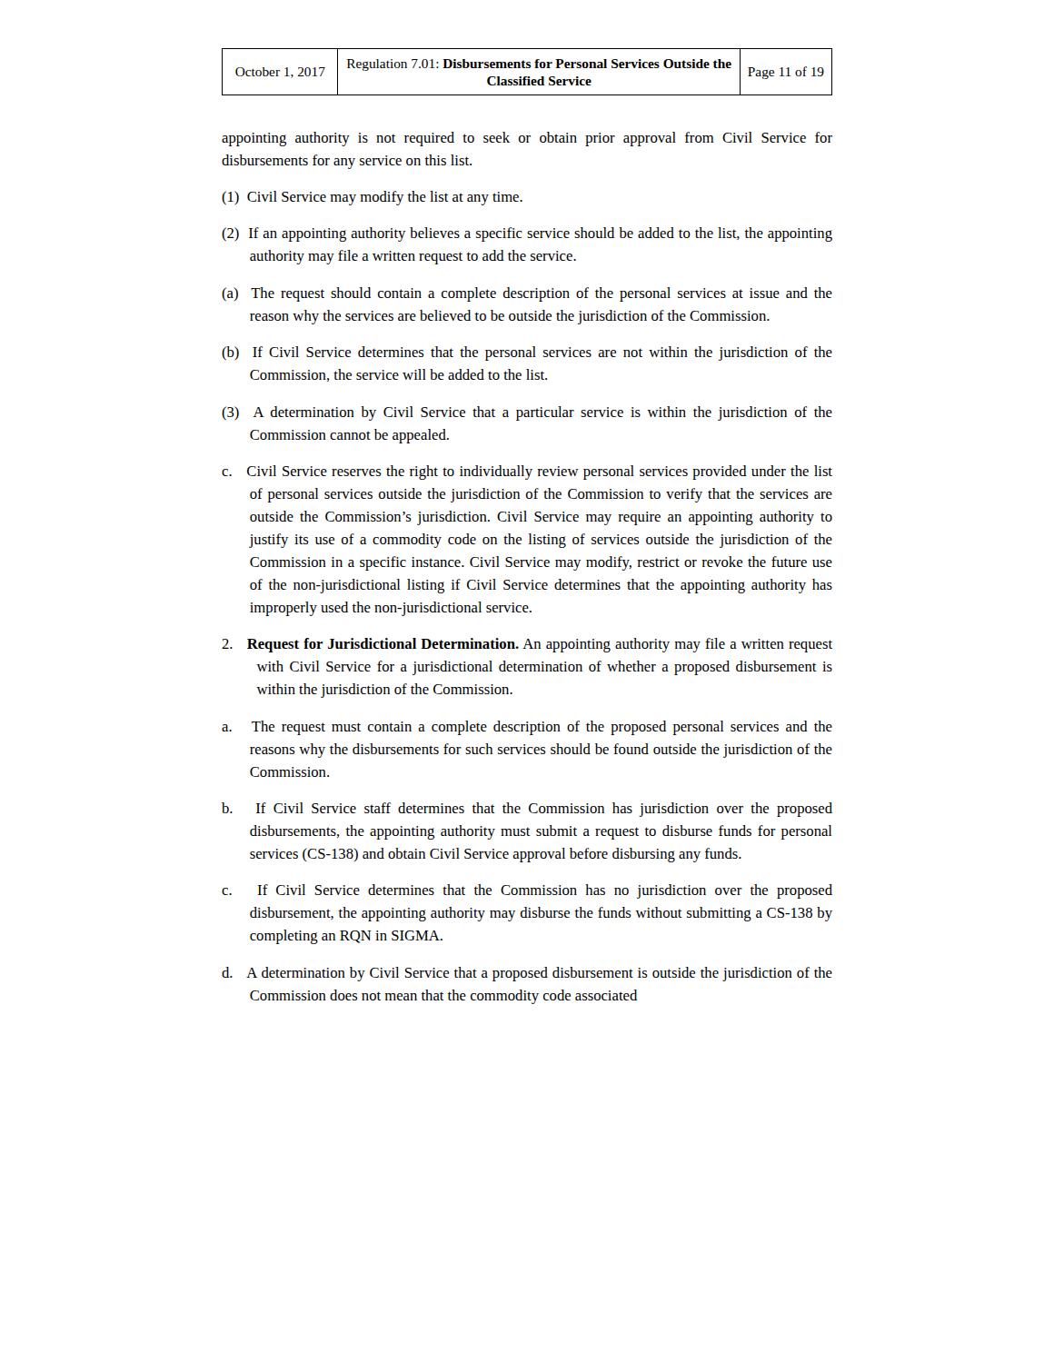| October 1, 2017 | Regulation 7.01: Disbursements for Personal Services Outside the Classified Service | Page 11 of 19 |
appointing authority is not required to seek or obtain prior approval from Civil Service for disbursements for any service on this list.
(1) Civil Service may modify the list at any time.
(2) If an appointing authority believes a specific service should be added to the list, the appointing authority may file a written request to add the service.
(a) The request should contain a complete description of the personal services at issue and the reason why the services are believed to be outside the jurisdiction of the Commission.
(b) If Civil Service determines that the personal services are not within the jurisdiction of the Commission, the service will be added to the list.
(3) A determination by Civil Service that a particular service is within the jurisdiction of the Commission cannot be appealed.
c. Civil Service reserves the right to individually review personal services provided under the list of personal services outside the jurisdiction of the Commission to verify that the services are outside the Commission’s jurisdiction. Civil Service may require an appointing authority to justify its use of a commodity code on the listing of services outside the jurisdiction of the Commission in a specific instance. Civil Service may modify, restrict or revoke the future use of the non-jurisdictional listing if Civil Service determines that the appointing authority has improperly used the non-jurisdictional service.
2. Request for Jurisdictional Determination. An appointing authority may file a written request with Civil Service for a jurisdictional determination of whether a proposed disbursement is within the jurisdiction of the Commission.
a. The request must contain a complete description of the proposed personal services and the reasons why the disbursements for such services should be found outside the jurisdiction of the Commission.
b. If Civil Service staff determines that the Commission has jurisdiction over the proposed disbursements, the appointing authority must submit a request to disburse funds for personal services (CS-138) and obtain Civil Service approval before disbursing any funds.
c. If Civil Service determines that the Commission has no jurisdiction over the proposed disbursement, the appointing authority may disburse the funds without submitting a CS-138 by completing an RQN in SIGMA.
d. A determination by Civil Service that a proposed disbursement is outside the jurisdiction of the Commission does not mean that the commodity code associated